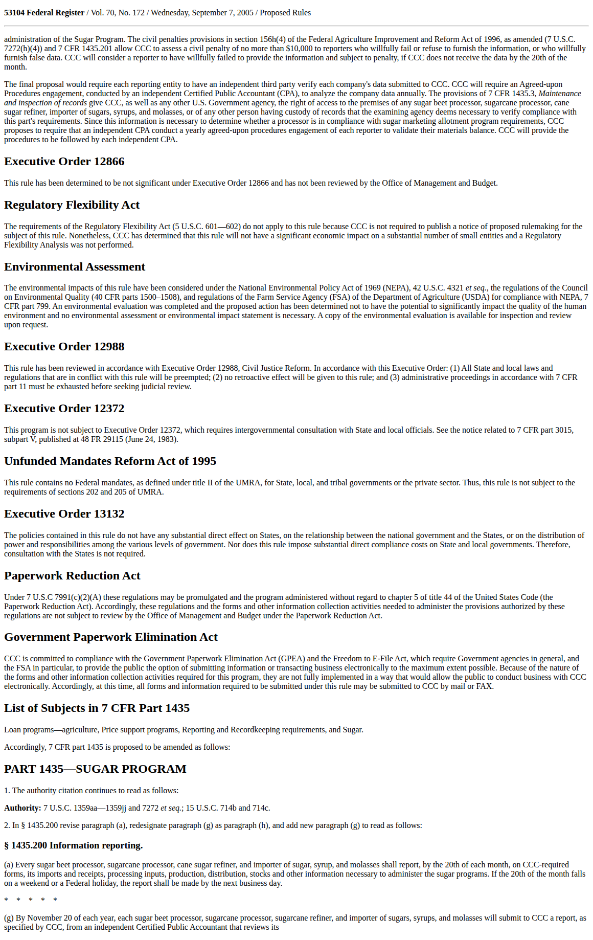53104 Federal Register / Vol. 70, No. 172 / Wednesday, September 7, 2005 / Proposed Rules
administration of the Sugar Program. The civil penalties provisions in section 156h(4) of the Federal Agriculture Improvement and Reform Act of 1996, as amended (7 U.S.C. 7272(h)(4)) and 7 CFR 1435.201 allow CCC to assess a civil penalty of no more than $10,000 to reporters who willfully fail or refuse to furnish the information, or who willfully furnish false data. CCC will consider a reporter to have willfully failed to provide the information and subject to penalty, if CCC does not receive the data by the 20th of the month.
The final proposal would require each reporting entity to have an independent third party verify each company's data submitted to CCC. CCC will require an Agreed-upon Procedures engagement, conducted by an independent Certified Public Accountant (CPA), to analyze the company data annually. The provisions of 7 CFR 1435.3, Maintenance and inspection of records give CCC, as well as any other U.S. Government agency, the right of access to the premises of any sugar beet processor, sugarcane processor, cane sugar refiner, importer of sugars, syrups, and molasses, or of any other person having custody of records that the examining agency deems necessary to verify compliance with this part's requirements. Since this information is necessary to determine whether a processor is in compliance with sugar marketing allotment program requirements, CCC proposes to require that an independent CPA conduct a yearly agreed-upon procedures engagement of each reporter to validate their materials balance. CCC will provide the procedures to be followed by each independent CPA.
Executive Order 12866
This rule has been determined to be not significant under Executive Order 12866 and has not been reviewed by the Office of Management and Budget.
Regulatory Flexibility Act
The requirements of the Regulatory Flexibility Act (5 U.S.C. 601—602) do not apply to this rule because CCC is not required to publish a notice of proposed rulemaking for the subject of this rule. Nonetheless, CCC has determined that this rule will not have a significant economic impact on a substantial number of small entities and a Regulatory Flexibility Analysis was not performed.
Environmental Assessment
The environmental impacts of this rule have been considered under the National Environmental Policy Act of 1969 (NEPA), 42 U.S.C. 4321 et seq., the regulations of the Council on Environmental Quality (40 CFR parts 1500–1508), and regulations of the Farm Service Agency (FSA) of the Department of Agriculture (USDA) for compliance with NEPA, 7 CFR part 799. An environmental evaluation was completed and the proposed action has been determined not to have the potential to significantly impact the quality of the human environment and no environmental assessment or environmental impact statement is necessary. A copy of the environmental evaluation is available for inspection and review upon request.
Executive Order 12988
This rule has been reviewed in accordance with Executive Order 12988, Civil Justice Reform. In accordance with this Executive Order: (1) All State and local laws and regulations that are in conflict with this rule will be preempted; (2) no retroactive effect will be given to this rule; and (3) administrative proceedings in accordance with 7 CFR part 11 must be exhausted before seeking judicial review.
Executive Order 12372
This program is not subject to Executive Order 12372, which requires intergovernmental consultation with State and local officials. See the notice related to 7 CFR part 3015, subpart V, published at 48 FR 29115 (June 24, 1983).
Unfunded Mandates Reform Act of 1995
This rule contains no Federal mandates, as defined under title II of the UMRA, for State, local, and tribal governments or the private sector. Thus, this rule is not subject to the requirements of sections 202 and 205 of UMRA.
Executive Order 13132
The policies contained in this rule do not have any substantial direct effect on States, on the relationship between the national government and the States, or on the distribution of power and responsibilities among the various levels of government. Nor does this rule impose substantial direct compliance costs on State and local governments. Therefore, consultation with the States is not required.
Paperwork Reduction Act
Under 7 U.S.C 7991(c)(2)(A) these regulations may be promulgated and the program administered without regard to chapter 5 of title 44 of the United States Code (the Paperwork Reduction Act). Accordingly, these regulations and the forms and other information collection activities needed to administer the provisions authorized by these regulations are not subject to review by the Office of Management and Budget under the Paperwork Reduction Act.
Government Paperwork Elimination Act
CCC is committed to compliance with the Government Paperwork Elimination Act (GPEA) and the Freedom to E-File Act, which require Government agencies in general, and the FSA in particular, to provide the public the option of submitting information or transacting business electronically to the maximum extent possible. Because of the nature of the forms and other information collection activities required for this program, they are not fully implemented in a way that would allow the public to conduct business with CCC electronically. Accordingly, at this time, all forms and information required to be submitted under this rule may be submitted to CCC by mail or FAX.
List of Subjects in 7 CFR Part 1435
Loan programs—agriculture, Price support programs, Reporting and Recordkeeping requirements, and Sugar.
Accordingly, 7 CFR part 1435 is proposed to be amended as follows:
PART 1435—SUGAR PROGRAM
1. The authority citation continues to read as follows:
Authority: 7 U.S.C. 1359aa—1359jj and 7272 et seq.; 15 U.S.C. 714b and 714c.
2. In § 1435.200 revise paragraph (a), redesignate paragraph (g) as paragraph (h), and add new paragraph (g) to read as follows:
§ 1435.200 Information reporting.
(a) Every sugar beet processor, sugarcane processor, cane sugar refiner, and importer of sugar, syrup, and molasses shall report, by the 20th of each month, on CCC-required forms, its imports and receipts, processing inputs, production, distribution, stocks and other information necessary to administer the sugar programs. If the 20th of the month falls on a weekend or a Federal holiday, the report shall be made by the next business day.
* * * * *
(g) By November 20 of each year, each sugar beet processor, sugarcane processor, sugarcane refiner, and importer of sugars, syrups, and molasses will submit to CCC a report, as specified by CCC, from an independent Certified Public Accountant that reviews its